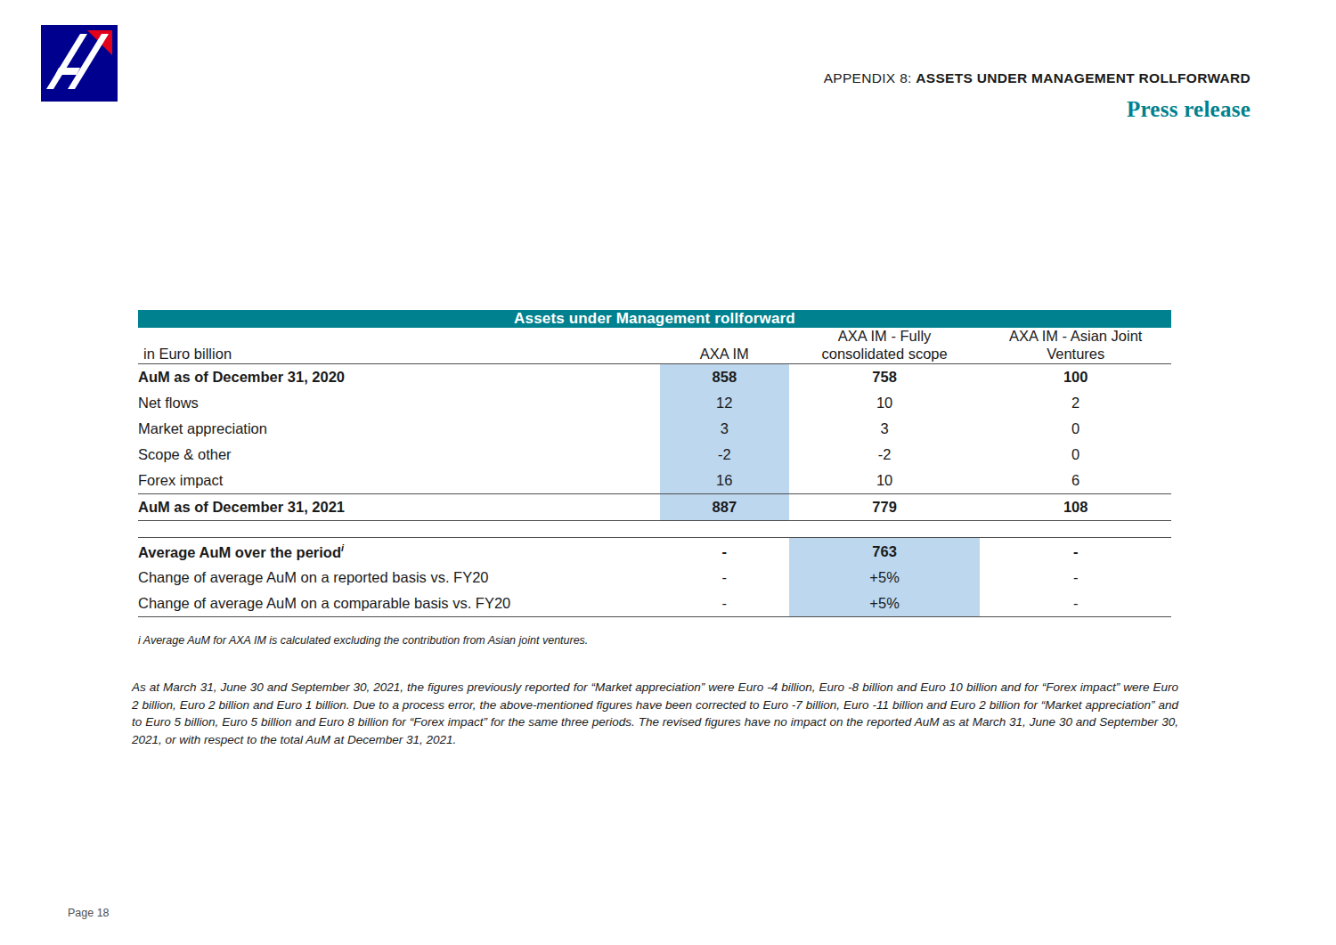APPENDIX 8: ASSETS UNDER MANAGEMENT ROLLFORWARD
Press release
| Assets under Management rollforward |
| --- |
| in Euro billion | AXA IM | AXA IM - Fully consolidated scope | AXA IM - Asian Joint Ventures |
| AuM as of December 31, 2020 | 858 | 758 | 100 |
| Net flows | 12 | 10 | 2 |
| Market appreciation | 3 | 3 | 0 |
| Scope & other | -2 | -2 | 0 |
| Forex impact | 16 | 10 | 6 |
| AuM as of December 31, 2021 | 887 | 779 | 108 |
| Average AuM over the period i | - | 763 | - |
| Change of average AuM on a reported basis vs. FY20 | - | +5% | - |
| Change of average AuM on a comparable basis vs. FY20 | - | +5% | - |
i Average AuM for AXA IM is calculated excluding the contribution from Asian joint ventures.
As at March 31, June 30 and September 30, 2021, the figures previously reported for “Market appreciation” were Euro -4 billion, Euro -8 billion and Euro 10 billion and for “Forex impact” were Euro 2 billion, Euro 2 billion and Euro 1 billion. Due to a process error, the above-mentioned figures have been corrected to Euro -7 billion, Euro -11 billion and Euro 2 billion for “Market appreciation” and to Euro 5 billion, Euro 5 billion and Euro 8 billion for “Forex impact” for the same three periods. The revised figures have no impact on the reported AuM as at March 31, June 30 and September 30, 2021, or with respect to the total AuM at December 31, 2021.
Page 18